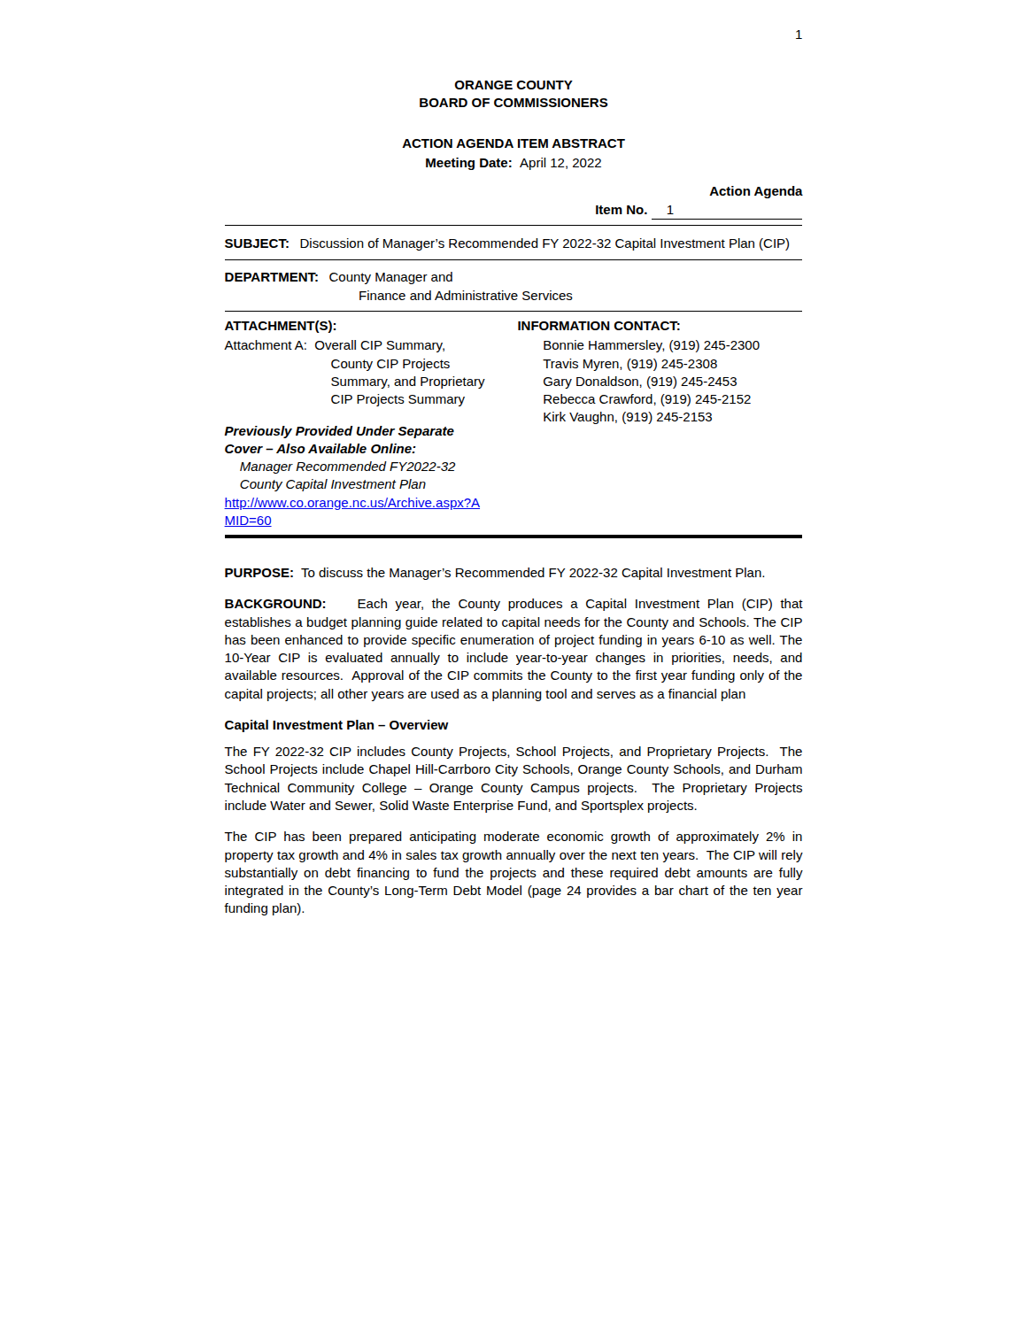1
ORANGE COUNTY
BOARD OF COMMISSIONERS
ACTION AGENDA ITEM ABSTRACT
Meeting Date: April 12, 2022
Action Agenda
Item No. 1
SUBJECT:
Discussion of Manager’s Recommended FY 2022-32 Capital Investment Plan (CIP)
DEPARTMENT:
County Manager and
Finance and Administrative Services
ATTACHMENT(S):
Attachment A: Overall CIP Summary,
County CIP Projects
Summary, and Proprietary
CIP Projects Summary
Previously Provided Under Separate
Cover – Also Available Online:
Manager Recommended FY2022-32
County Capital Investment Plan
http://www.co.orange.nc.us/Archive.aspx?AMID=60
INFORMATION CONTACT:
Bonnie Hammersley, (919) 245-2300
Travis Myren, (919) 245-2308
Gary Donaldson, (919) 245-2453
Rebecca Crawford, (919) 245-2152
Kirk Vaughn, (919) 245-2153
PURPOSE: To discuss the Manager’s Recommended FY 2022-32 Capital Investment Plan.
BACKGROUND: Each year, the County produces a Capital Investment Plan (CIP) that establishes a budget planning guide related to capital needs for the County and Schools. The CIP has been enhanced to provide specific enumeration of project funding in years 6-10 as well. The 10-Year CIP is evaluated annually to include year-to-year changes in priorities, needs, and available resources. Approval of the CIP commits the County to the first year funding only of the capital projects; all other years are used as a planning tool and serves as a financial plan
Capital Investment Plan – Overview
The FY 2022-32 CIP includes County Projects, School Projects, and Proprietary Projects. The School Projects include Chapel Hill-Carrboro City Schools, Orange County Schools, and Durham Technical Community College – Orange County Campus projects. The Proprietary Projects include Water and Sewer, Solid Waste Enterprise Fund, and Sportsplex projects.
The CIP has been prepared anticipating moderate economic growth of approximately 2% in property tax growth and 4% in sales tax growth annually over the next ten years. The CIP will rely substantially on debt financing to fund the projects and these required debt amounts are fully integrated in the County’s Long-Term Debt Model (page 24 provides a bar chart of the ten year funding plan).